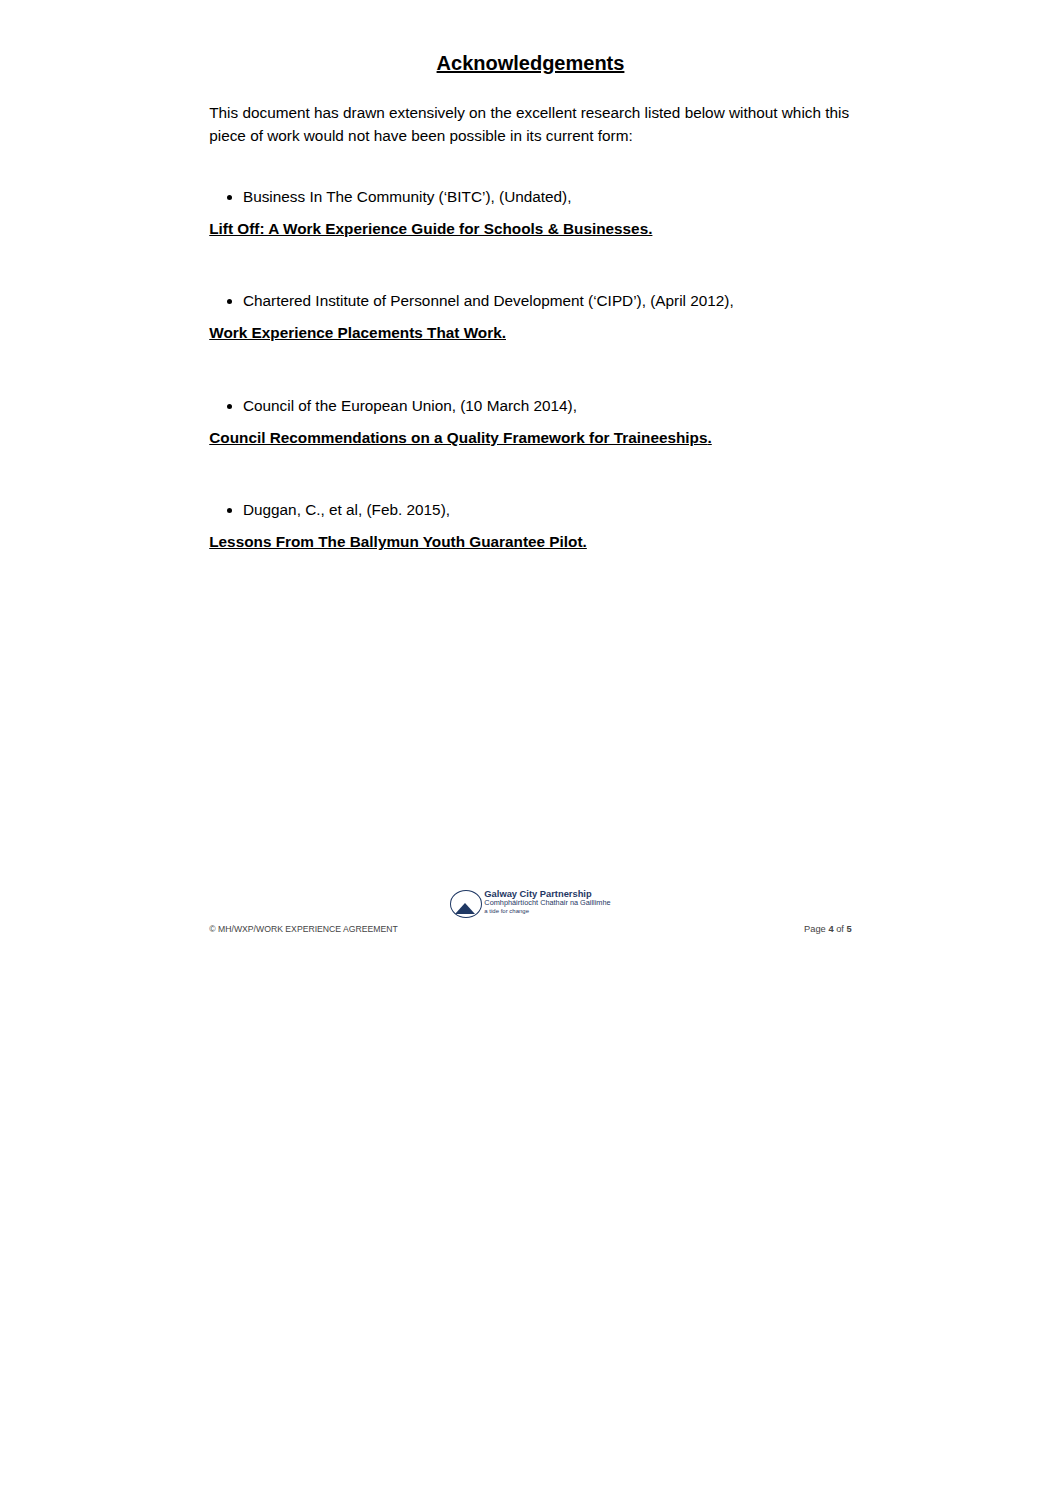Acknowledgements
This document has drawn extensively on the excellent research listed below without which this piece of work would not have been possible in its current form:
Business In The Community (‘BITC’), (Undated),
Lift Off: A Work Experience Guide for Schools & Businesses.
Chartered Institute of Personnel and Development (‘CIPD’), (April 2012),
Work Experience Placements That Work.
Council of the European Union, (10 March 2014),
Council Recommendations on a Quality Framework for Traineeships.
Duggan, C., et al, (Feb. 2015),
Lessons From The Ballymun Youth Guarantee Pilot.
Galway City Partnership Comhpháirtíocht Chathair na Gaillimhe a tide for change
© MH/WXP/WORK EXPERIENCE AGREEMENT Page 4 of 5